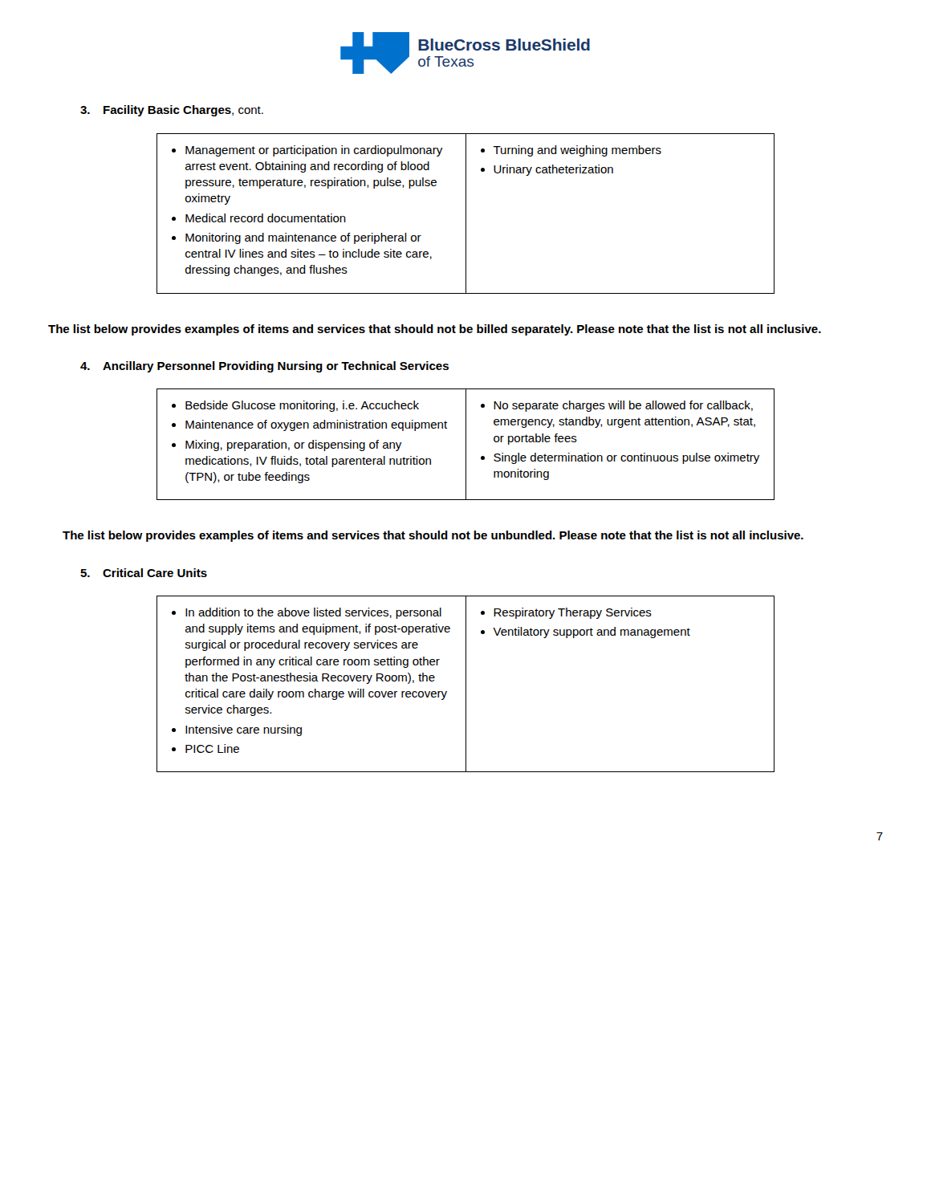BlueCross BlueShield
of Texas
3. Facility Basic Charges, cont.
| Management or participation in cardiopulmonary arrest event. Obtaining and recording of blood pressure, temperature, respiration, pulse, pulse oximetry Medical record documentation Monitoring and maintenance of peripheral or central IV lines and sites – to include site care, dressing changes, and flushes | Turning and weighing members Urinary catheterization |
The list below provides examples of items and services that should not be billed separately. Please note that the list is not all inclusive.
4. Ancillary Personnel Providing Nursing or Technical Services
| Bedside Glucose monitoring, i.e. Accucheck Maintenance of oxygen administration equipment Mixing, preparation, or dispensing of any medications, IV fluids, total parenteral nutrition (TPN), or tube feedings | No separate charges will be allowed for callback, emergency, standby, urgent attention, ASAP, stat, or portable fees Single determination or continuous pulse oximetry monitoring |
The list below provides examples of items and services that should not be unbundled. Please note that the list is not all inclusive.
5. Critical Care Units
| In addition to the above listed services, personal and supply items and equipment, if post-operative surgical or procedural recovery services are performed in any critical care room setting other than the Post-anesthesia Recovery Room), the critical care daily room charge will cover recovery service charges. Intensive care nursing PICC Line | Respiratory Therapy Services Ventilatory support and management |
7